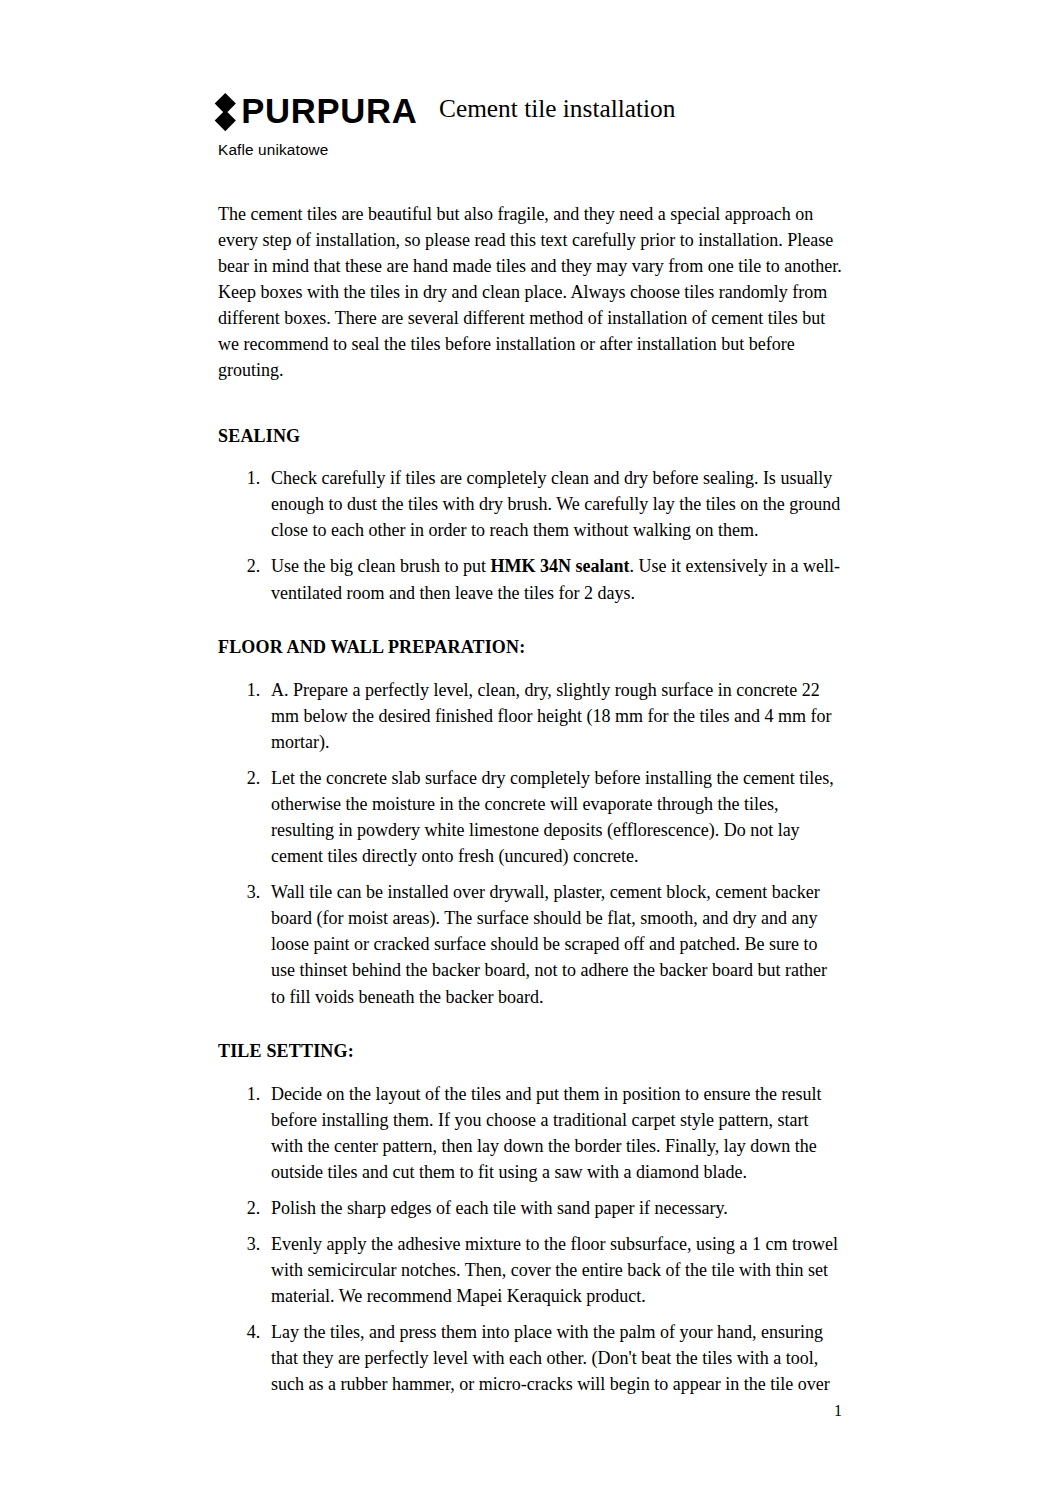PURPURA
Kafle unikatowe
Cement tile installation
The cement tiles are beautiful but also fragile, and they need a special approach on every step of installation, so please read this text carefully prior to installation. Please bear in mind that these are hand made tiles and they may vary from one tile to another. Keep boxes with the tiles in dry and clean place. Always choose tiles randomly from different boxes. There are several different method of installation of cement tiles but we recommend to seal the tiles before installation or after installation but before grouting.
SEALING
Check carefully if tiles are completely clean and dry before sealing. Is usually enough to dust the tiles with dry brush. We carefully lay the tiles on the ground close to each other in order to reach them without walking on them.
Use the big clean brush to put HMK 34N sealant. Use it extensively in a well-ventilated room and then leave the tiles for 2 days.
FLOOR AND WALL PREPARATION:
A. Prepare a perfectly level, clean, dry, slightly rough surface in concrete 22 mm below the desired finished floor height (18 mm for the tiles and 4 mm for mortar).
Let the concrete slab surface dry completely before installing the cement tiles, otherwise the moisture in the concrete will evaporate through the tiles, resulting in powdery white limestone deposits (efflorescence). Do not lay cement tiles directly onto fresh (uncured) concrete.
Wall tile can be installed over drywall, plaster, cement block, cement backer board (for moist areas). The surface should be flat, smooth, and dry and any loose paint or cracked surface should be scraped off and patched. Be sure to use thinset behind the backer board, not to adhere the backer board but rather to fill voids beneath the backer board.
TILE SETTING:
Decide on the layout of the tiles and put them in position to ensure the result before installing them. If you choose a traditional carpet style pattern, start with the center pattern, then lay down the border tiles. Finally, lay down the outside tiles and cut them to fit using a saw with a diamond blade.
Polish the sharp edges of each tile with sand paper if necessary.
Evenly apply the adhesive mixture to the floor subsurface, using a 1 cm trowel with semicircular notches. Then, cover the entire back of the tile with thin set material. We recommend Mapei Keraquick product.
Lay the tiles, and press them into place with the palm of your hand, ensuring that they are perfectly level with each other. (Don't beat the tiles with a tool, such as a rubber hammer, or micro-cracks will begin to appear in the tile over
1